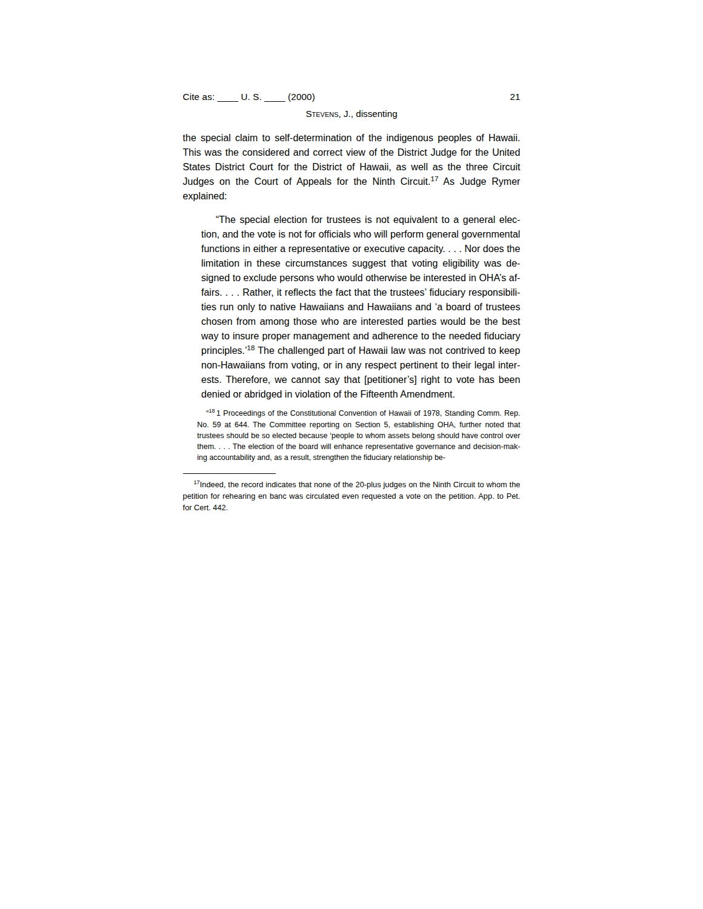Cite as: ____ U. S. ____ (2000) 21
Stevens, J., dissenting
the special claim to self-determination of the indigenous peoples of Hawaii. This was the considered and correct view of the District Judge for the United States District Court for the District of Hawaii, as well as the three Circuit Judges on the Court of Appeals for the Ninth Circuit.17 As Judge Rymer explained:
“The special election for trustees is not equivalent to a general election, and the vote is not for officials who will perform general governmental functions in either a representative or executive capacity. . . . Nor does the limitation in these circumstances suggest that voting eligibility was designed to exclude persons who would otherwise be interested in OHA’s affairs. . . . Rather, it reflects the fact that the trustees’ fiduciary responsibilities run only to native Hawaiians and Hawaiians and ‘a board of trustees chosen from among those who are interested parties would be the best way to insure proper management and adherence to the needed fiduciary principles.’18 The challenged part of Hawaii law was not contrived to keep non-Hawaiians from voting, or in any respect pertinent to their legal interests. Therefore, we cannot say that [petitioner’s] right to vote has been denied or abridged in violation of the Fifteenth Amendment.
“18 1 Proceedings of the Constitutional Convention of Hawaii of 1978, Standing Comm. Rep. No. 59 at 644. The Committee reporting on Section 5, establishing OHA, further noted that trustees should be so elected because ‘people to whom assets belong should have control over them. . . . The election of the board will enhance representative governance and decision-making accountability and, as a result, strengthen the fiduciary relationship be-
17Indeed, the record indicates that none of the 20-plus judges on the Ninth Circuit to whom the petition for rehearing en banc was circulated even requested a vote on the petition. App. to Pet. for Cert. 442.